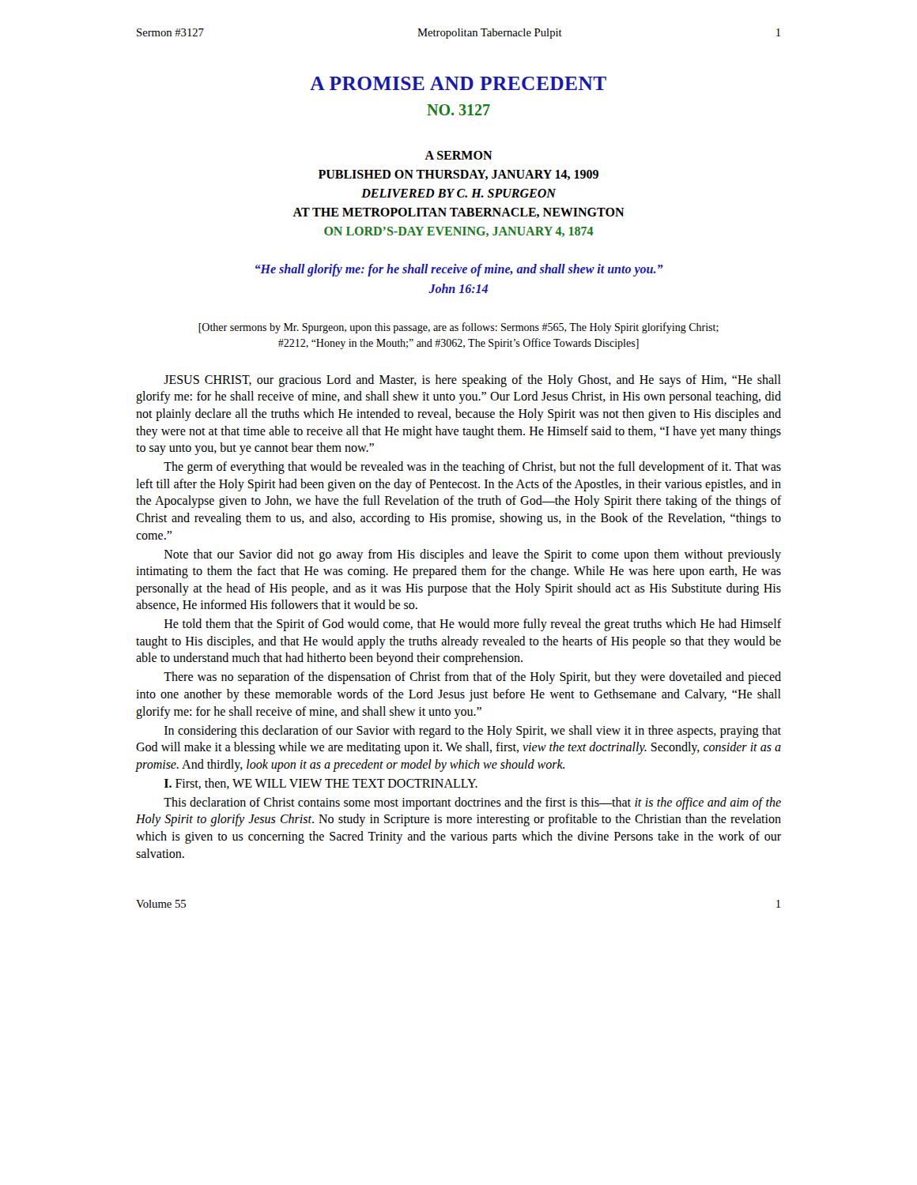Sermon #3127 Metropolitan Tabernacle Pulpit 1
A PROMISE AND PRECEDENT
NO. 3127
A SERMON
PUBLISHED ON THURSDAY, JANUARY 14, 1909
DELIVERED BY C. H. SPURGEON
AT THE METROPOLITAN TABERNACLE, NEWINGTON
ON LORD’S-DAY EVENING, JANUARY 4, 1874
“He shall glorify me: for he shall receive of mine, and shall shew it unto you.”
John 16:14
[Other sermons by Mr. Spurgeon, upon this passage, are as follows: Sermons #565, The Holy Spirit glorifying Christ;
#2212, “Honey in the Mouth;” and #3062, The Spirit’s Office Towards Disciples]
JESUS CHRIST, our gracious Lord and Master, is here speaking of the Holy Ghost, and He says of Him, “He shall glorify me: for he shall receive of mine, and shall shew it unto you.” Our Lord Jesus Christ, in His own personal teaching, did not plainly declare all the truths which He intended to reveal, because the Holy Spirit was not then given to His disciples and they were not at that time able to receive all that He might have taught them. He Himself said to them, “I have yet many things to say unto you, but ye cannot bear them now.”
The germ of everything that would be revealed was in the teaching of Christ, but not the full development of it. That was left till after the Holy Spirit had been given on the day of Pentecost. In the Acts of the Apostles, in their various epistles, and in the Apocalypse given to John, we have the full Revelation of the truth of God—the Holy Spirit there taking of the things of Christ and revealing them to us, and also, according to His promise, showing us, in the Book of the Revelation, “things to come.”
Note that our Savior did not go away from His disciples and leave the Spirit to come upon them without previously intimating to them the fact that He was coming. He prepared them for the change. While He was here upon earth, He was personally at the head of His people, and as it was His purpose that the Holy Spirit should act as His Substitute during His absence, He informed His followers that it would be so.
He told them that the Spirit of God would come, that He would more fully reveal the great truths which He had Himself taught to His disciples, and that He would apply the truths already revealed to the hearts of His people so that they would be able to understand much that had hitherto been beyond their comprehension.
There was no separation of the dispensation of Christ from that of the Holy Spirit, but they were dovetailed and pieced into one another by these memorable words of the Lord Jesus just before He went to Gethsemane and Calvary, “He shall glorify me: for he shall receive of mine, and shall shew it unto you.”
In considering this declaration of our Savior with regard to the Holy Spirit, we shall view it in three aspects, praying that God will make it a blessing while we are meditating upon it. We shall, first, view the text doctrinally. Secondly, consider it as a promise. And thirdly, look upon it as a precedent or model by which we should work.
I. First, then, WE WILL VIEW THE TEXT DOCTRINALLY.
This declaration of Christ contains some most important doctrines and the first is this—that it is the office and aim of the Holy Spirit to glorify Jesus Christ. No study in Scripture is more interesting or profitable to the Christian than the revelation which is given to us concerning the Sacred Trinity and the various parts which the divine Persons take in the work of our salvation.
Volume 55 1